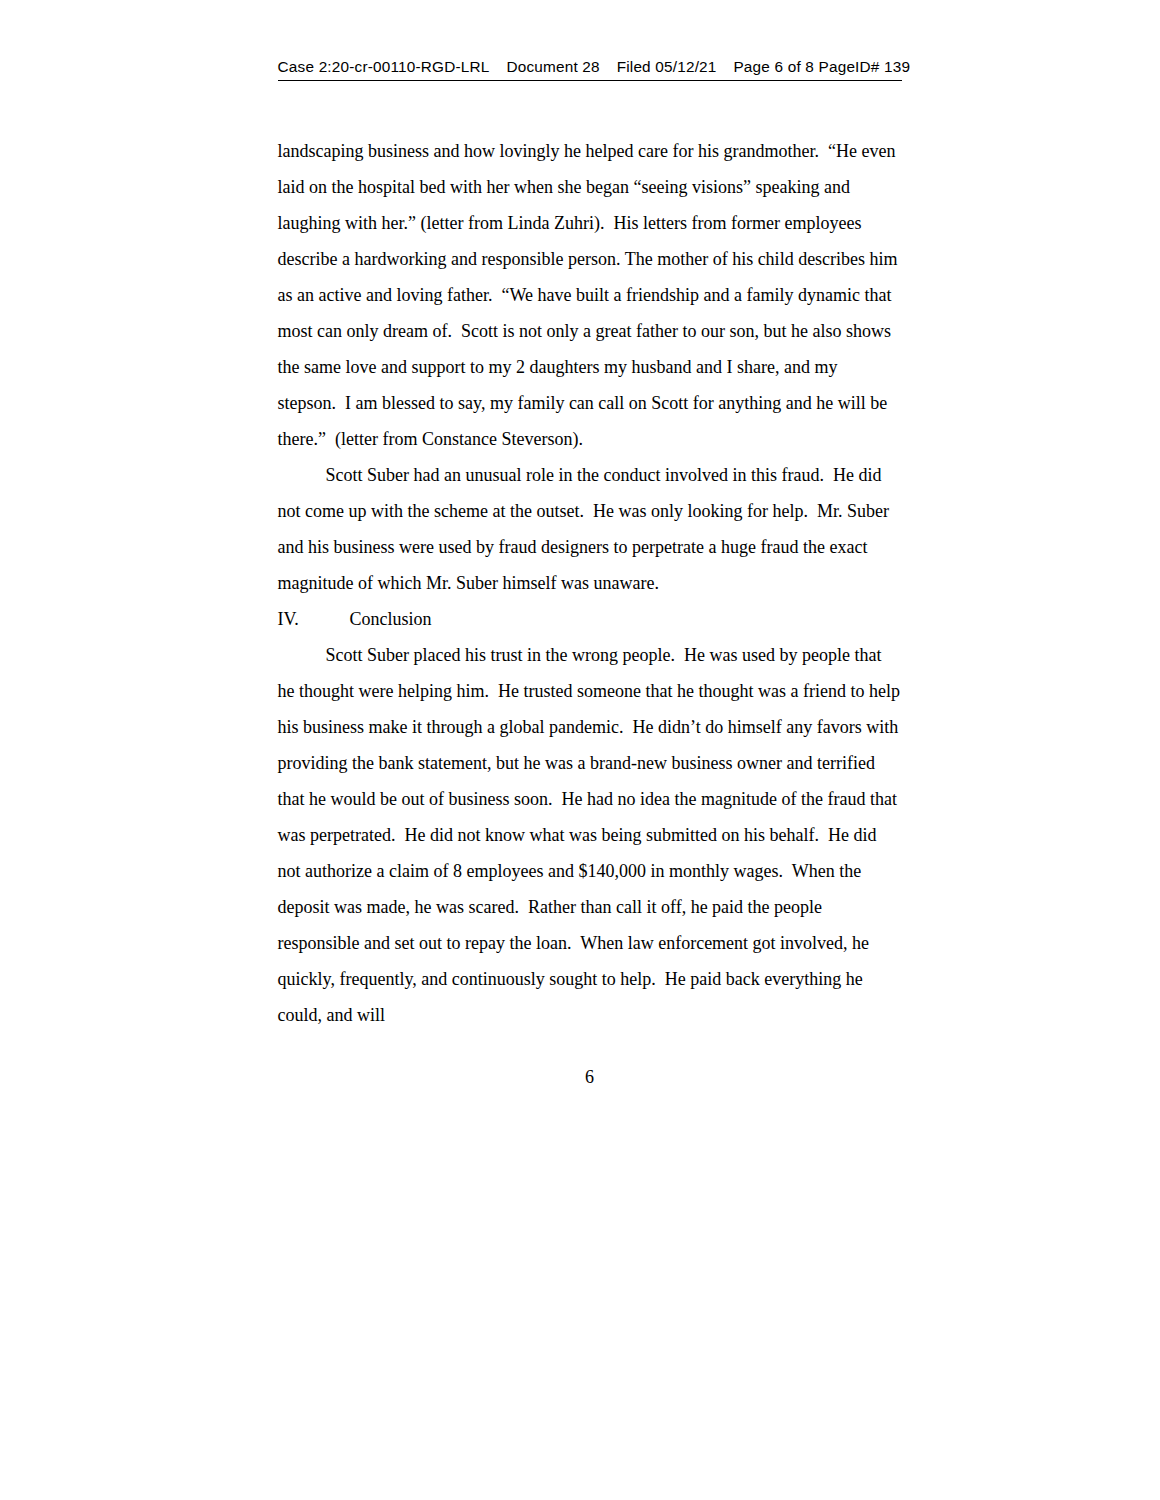Case 2:20-cr-00110-RGD-LRL Document 28 Filed 05/12/21 Page 6 of 8 PageID# 139
landscaping business and how lovingly he helped care for his grandmother. “He even laid on the hospital bed with her when she began “seeing visions” speaking and laughing with her.” (letter from Linda Zuhri). His letters from former employees describe a hardworking and responsible person. The mother of his child describes him as an active and loving father. “We have built a friendship and a family dynamic that most can only dream of. Scott is not only a great father to our son, but he also shows the same love and support to my 2 daughters my husband and I share, and my stepson. I am blessed to say, my family can call on Scott for anything and he will be there.” (letter from Constance Steverson).
Scott Suber had an unusual role in the conduct involved in this fraud. He did not come up with the scheme at the outset. He was only looking for help. Mr. Suber and his business were used by fraud designers to perpetrate a huge fraud the exact magnitude of which Mr. Suber himself was unaware.
IV. Conclusion
Scott Suber placed his trust in the wrong people. He was used by people that he thought were helping him. He trusted someone that he thought was a friend to help his business make it through a global pandemic. He didn’t do himself any favors with providing the bank statement, but he was a brand-new business owner and terrified that he would be out of business soon. He had no idea the magnitude of the fraud that was perpetrated. He did not know what was being submitted on his behalf. He did not authorize a claim of 8 employees and $140,000 in monthly wages. When the deposit was made, he was scared. Rather than call it off, he paid the people responsible and set out to repay the loan. When law enforcement got involved, he quickly, frequently, and continuously sought to help. He paid back everything he could, and will
6